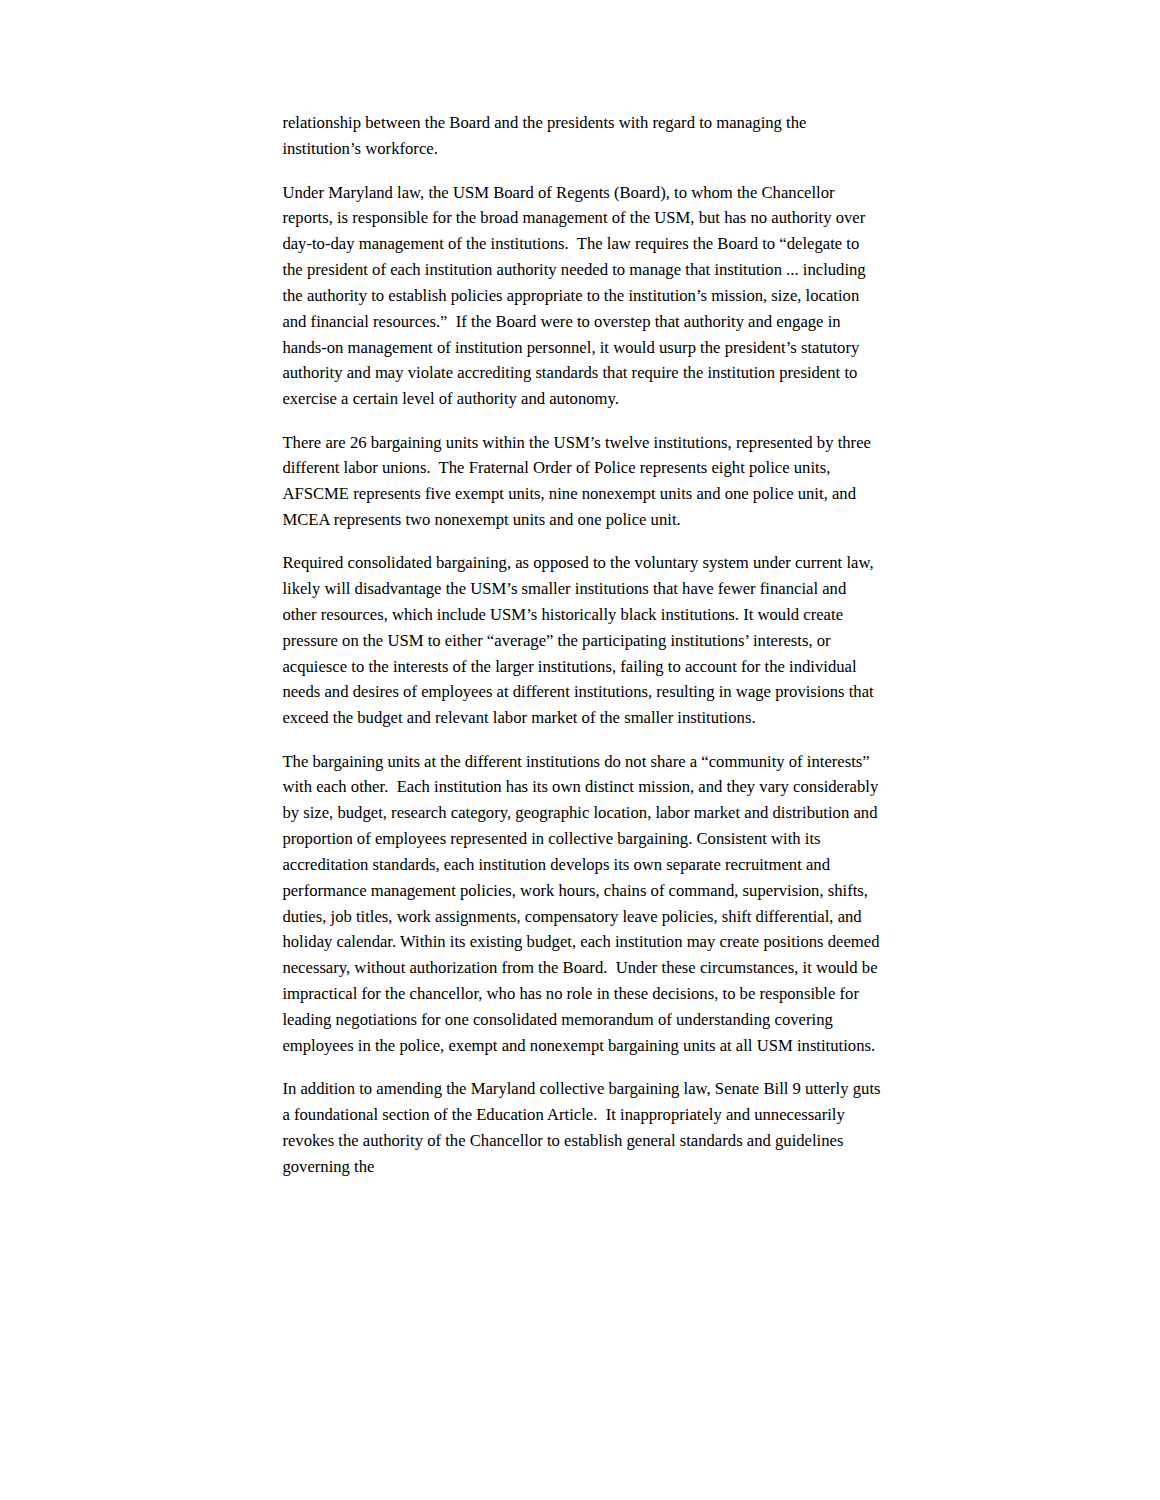relationship between the Board and the presidents with regard to managing the institution’s workforce.
Under Maryland law, the USM Board of Regents (Board), to whom the Chancellor reports, is responsible for the broad management of the USM, but has no authority over day-to-day management of the institutions. The law requires the Board to “delegate to the president of each institution authority needed to manage that institution ... including the authority to establish policies appropriate to the institution’s mission, size, location and financial resources.” If the Board were to overstep that authority and engage in hands-on management of institution personnel, it would usurp the president’s statutory authority and may violate accrediting standards that require the institution president to exercise a certain level of authority and autonomy.
There are 26 bargaining units within the USM’s twelve institutions, represented by three different labor unions. The Fraternal Order of Police represents eight police units, AFSCME represents five exempt units, nine nonexempt units and one police unit, and MCEA represents two nonexempt units and one police unit.
Required consolidated bargaining, as opposed to the voluntary system under current law, likely will disadvantage the USM’s smaller institutions that have fewer financial and other resources, which include USM’s historically black institutions. It would create pressure on the USM to either “average” the participating institutions’ interests, or acquiesce to the interests of the larger institutions, failing to account for the individual needs and desires of employees at different institutions, resulting in wage provisions that exceed the budget and relevant labor market of the smaller institutions.
The bargaining units at the different institutions do not share a “community of interests” with each other. Each institution has its own distinct mission, and they vary considerably by size, budget, research category, geographic location, labor market and distribution and proportion of employees represented in collective bargaining. Consistent with its accreditation standards, each institution develops its own separate recruitment and performance management policies, work hours, chains of command, supervision, shifts, duties, job titles, work assignments, compensatory leave policies, shift differential, and holiday calendar. Within its existing budget, each institution may create positions deemed necessary, without authorization from the Board. Under these circumstances, it would be impractical for the chancellor, who has no role in these decisions, to be responsible for leading negotiations for one consolidated memorandum of understanding covering employees in the police, exempt and nonexempt bargaining units at all USM institutions.
In addition to amending the Maryland collective bargaining law, Senate Bill 9 utterly guts a foundational section of the Education Article. It inappropriately and unnecessarily revokes the authority of the Chancellor to establish general standards and guidelines governing the